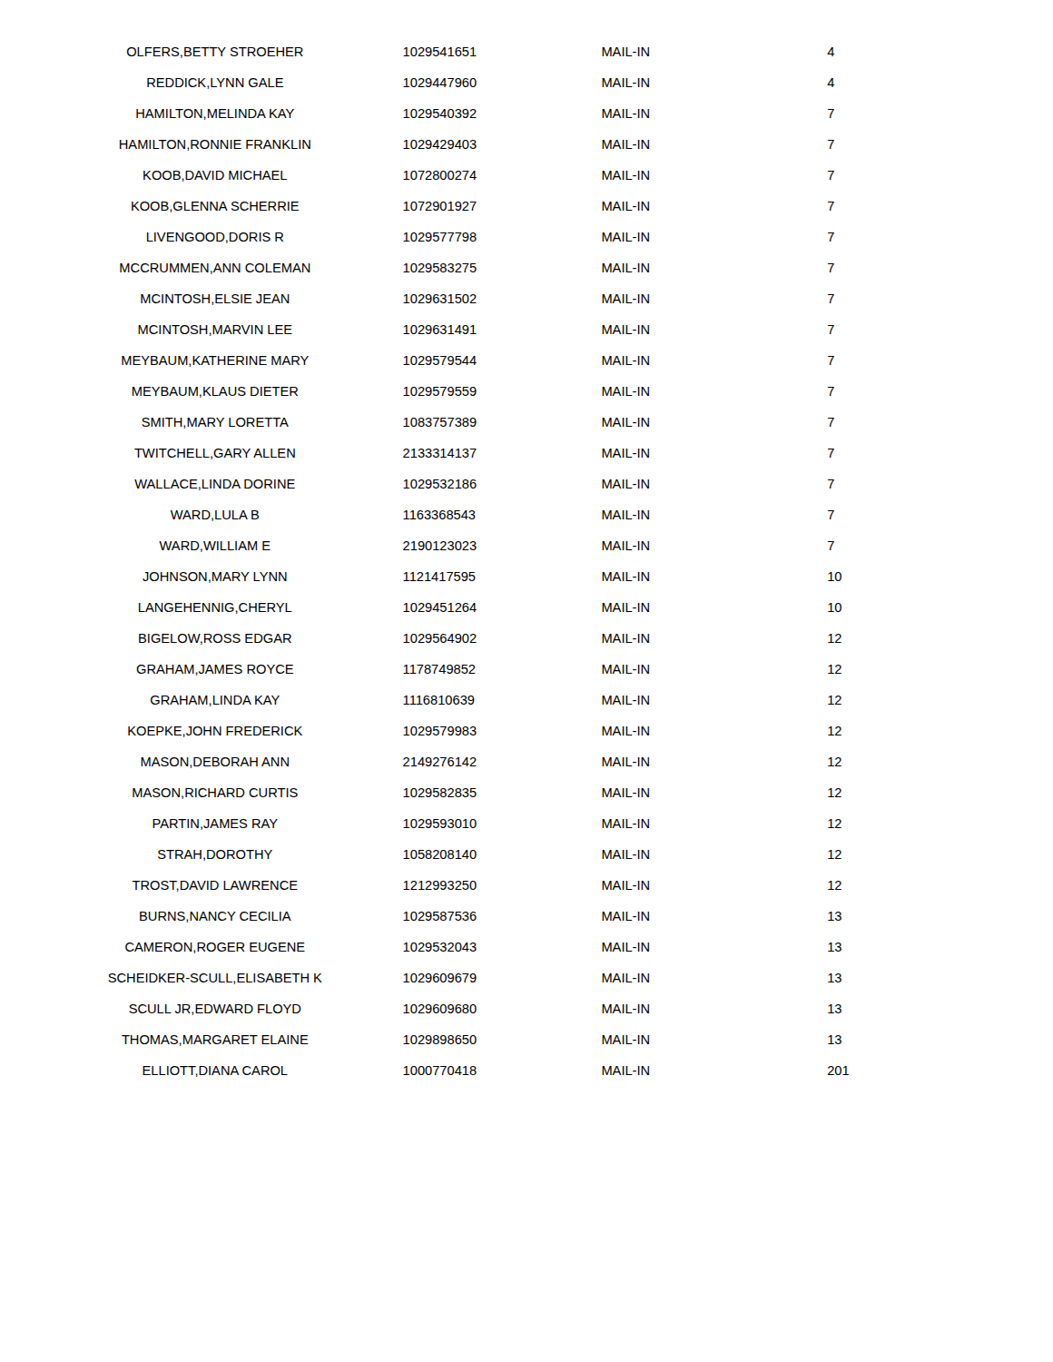| OLFERS,BETTY STROEHER | 1029541651 | MAIL-IN | 4 |
| REDDICK,LYNN GALE | 1029447960 | MAIL-IN | 4 |
| HAMILTON,MELINDA KAY | 1029540392 | MAIL-IN | 7 |
| HAMILTON,RONNIE FRANKLIN | 1029429403 | MAIL-IN | 7 |
| KOOB,DAVID MICHAEL | 1072800274 | MAIL-IN | 7 |
| KOOB,GLENNA SCHERRIE | 1072901927 | MAIL-IN | 7 |
| LIVENGOOD,DORIS R | 1029577798 | MAIL-IN | 7 |
| MCCRUMMEN,ANN COLEMAN | 1029583275 | MAIL-IN | 7 |
| MCINTOSH,ELSIE JEAN | 1029631502 | MAIL-IN | 7 |
| MCINTOSH,MARVIN LEE | 1029631491 | MAIL-IN | 7 |
| MEYBAUM,KATHERINE MARY | 1029579544 | MAIL-IN | 7 |
| MEYBAUM,KLAUS DIETER | 1029579559 | MAIL-IN | 7 |
| SMITH,MARY LORETTA | 1083757389 | MAIL-IN | 7 |
| TWITCHELL,GARY ALLEN | 2133314137 | MAIL-IN | 7 |
| WALLACE,LINDA DORINE | 1029532186 | MAIL-IN | 7 |
| WARD,LULA B | 1163368543 | MAIL-IN | 7 |
| WARD,WILLIAM E | 2190123023 | MAIL-IN | 7 |
| JOHNSON,MARY LYNN | 1121417595 | MAIL-IN | 10 |
| LANGEHENNIG,CHERYL | 1029451264 | MAIL-IN | 10 |
| BIGELOW,ROSS EDGAR | 1029564902 | MAIL-IN | 12 |
| GRAHAM,JAMES ROYCE | 1178749852 | MAIL-IN | 12 |
| GRAHAM,LINDA KAY | 1116810639 | MAIL-IN | 12 |
| KOEPKE,JOHN FREDERICK | 1029579983 | MAIL-IN | 12 |
| MASON,DEBORAH ANN | 2149276142 | MAIL-IN | 12 |
| MASON,RICHARD CURTIS | 1029582835 | MAIL-IN | 12 |
| PARTIN,JAMES RAY | 1029593010 | MAIL-IN | 12 |
| STRAH,DOROTHY | 1058208140 | MAIL-IN | 12 |
| TROST,DAVID LAWRENCE | 1212993250 | MAIL-IN | 12 |
| BURNS,NANCY CECILIA | 1029587536 | MAIL-IN | 13 |
| CAMERON,ROGER EUGENE | 1029532043 | MAIL-IN | 13 |
| SCHEIDKER-SCULL,ELISABETH K | 1029609679 | MAIL-IN | 13 |
| SCULL JR,EDWARD FLOYD | 1029609680 | MAIL-IN | 13 |
| THOMAS,MARGARET ELAINE | 1029898650 | MAIL-IN | 13 |
| ELLIOTT,DIANA CAROL | 1000770418 | MAIL-IN | 201 |